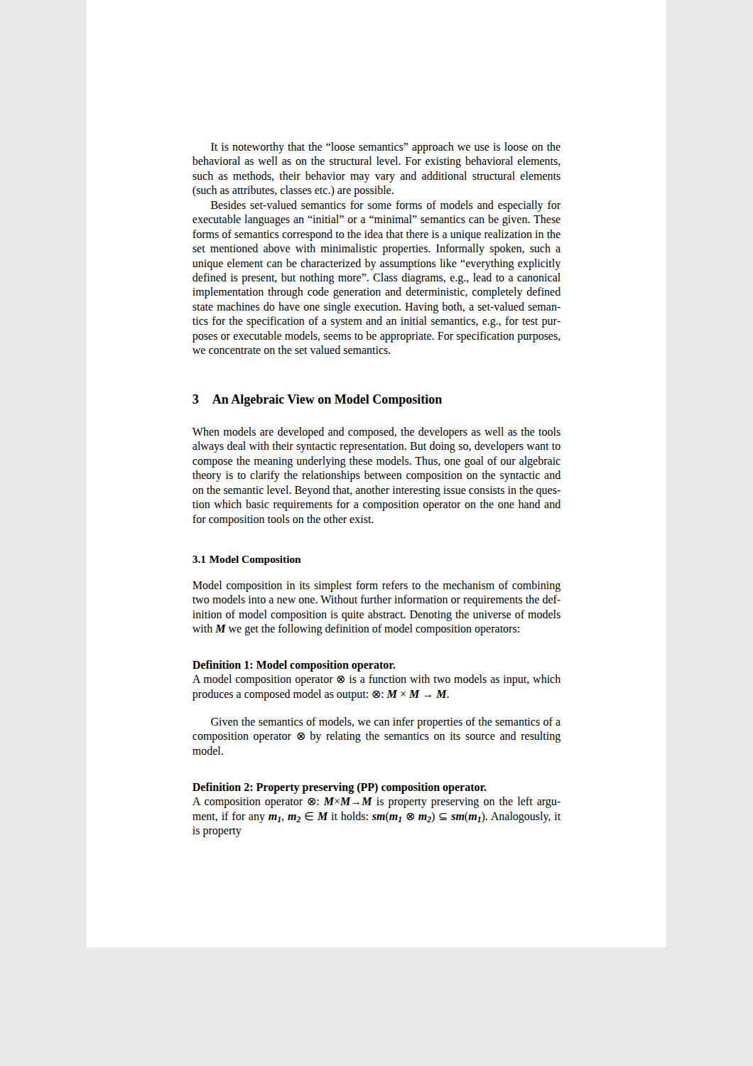It is noteworthy that the “loose semantics” approach we use is loose on the behavioral as well as on the structural level. For existing behavioral elements, such as methods, their behavior may vary and additional structural elements (such as attributes, classes etc.) are possible.
Besides set-valued semantics for some forms of models and especially for executable languages an “initial” or a “minimal” semantics can be given. These forms of semantics correspond to the idea that there is a unique realization in the set mentioned above with minimalistic properties. Informally spoken, such a unique element can be characterized by assumptions like “everything explicitly defined is present, but nothing more”. Class diagrams, e.g., lead to a canonical implementation through code generation and deterministic, completely defined state machines do have one single execution. Having both, a set-valued semantics for the specification of a system and an initial semantics, e.g., for test purposes or executable models, seems to be appropriate. For specification purposes, we concentrate on the set valued semantics.
3 An Algebraic View on Model Composition
When models are developed and composed, the developers as well as the tools always deal with their syntactic representation. But doing so, developers want to compose the meaning underlying these models. Thus, one goal of our algebraic theory is to clarify the relationships between composition on the syntactic and on the semantic level. Beyond that, another interesting issue consists in the question which basic requirements for a composition operator on the one hand and for composition tools on the other exist.
3.1 Model Composition
Model composition in its simplest form refers to the mechanism of combining two models into a new one. Without further information or requirements the definition of model composition is quite abstract. Denoting the universe of models with M we get the following definition of model composition operators:
Definition 1: Model composition operator.
A model composition operator ⊗ is a function with two models as input, which produces a composed model as output: ⊗: M × M → M.
Given the semantics of models, we can infer properties of the semantics of a composition operator ⊗ by relating the semantics on its source and resulting model.
Definition 2: Property preserving (PP) composition operator.
A composition operator ⊗: M×M→M is property preserving on the left argument, if for any m1, m2 ∈ M it holds: sm(m1 ⊗ m2) ⊆ sm(m1). Analogously, it is property